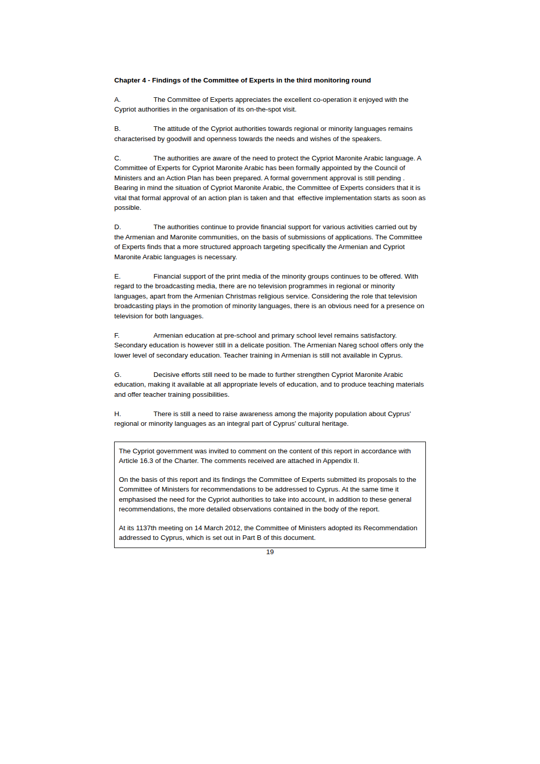Chapter 4 - Findings of the Committee of Experts in the third monitoring round
A. The Committee of Experts appreciates the excellent co-operation it enjoyed with the Cypriot authorities in the organisation of its on-the-spot visit.
B. The attitude of the Cypriot authorities towards regional or minority languages remains characterised by goodwill and openness towards the needs and wishes of the speakers.
C. The authorities are aware of the need to protect the Cypriot Maronite Arabic language. A Committee of Experts for Cypriot Maronite Arabic has been formally appointed by the Council of Ministers and an Action Plan has been prepared. A formal government approval is still pending . Bearing in mind the situation of Cypriot Maronite Arabic, the Committee of Experts considers that it is vital that formal approval of an action plan is taken and that effective implementation starts as soon as possible.
D. The authorities continue to provide financial support for various activities carried out by the Armenian and Maronite communities, on the basis of submissions of applications. The Committee of Experts finds that a more structured approach targeting specifically the Armenian and Cypriot Maronite Arabic languages is necessary.
E. Financial support of the print media of the minority groups continues to be offered. With regard to the broadcasting media, there are no television programmes in regional or minority languages, apart from the Armenian Christmas religious service. Considering the role that television broadcasting plays in the promotion of minority languages, there is an obvious need for a presence on television for both languages.
F. Armenian education at pre-school and primary school level remains satisfactory. Secondary education is however still in a delicate position. The Armenian Nareg school offers only the lower level of secondary education. Teacher training in Armenian is still not available in Cyprus.
G. Decisive efforts still need to be made to further strengthen Cypriot Maronite Arabic education, making it available at all appropriate levels of education, and to produce teaching materials and offer teacher training possibilities.
H. There is still a need to raise awareness among the majority population about Cyprus' regional or minority languages as an integral part of Cyprus' cultural heritage.
The Cypriot government was invited to comment on the content of this report in accordance with Article 16.3 of the Charter. The comments received are attached in Appendix II.
On the basis of this report and its findings the Committee of Experts submitted its proposals to the Committee of Ministers for recommendations to be addressed to Cyprus. At the same time it emphasised the need for the Cypriot authorities to take into account, in addition to these general recommendations, the more detailed observations contained in the body of the report.
At its 1137th meeting on 14 March 2012, the Committee of Ministers adopted its Recommendation addressed to Cyprus, which is set out in Part B of this document.
19